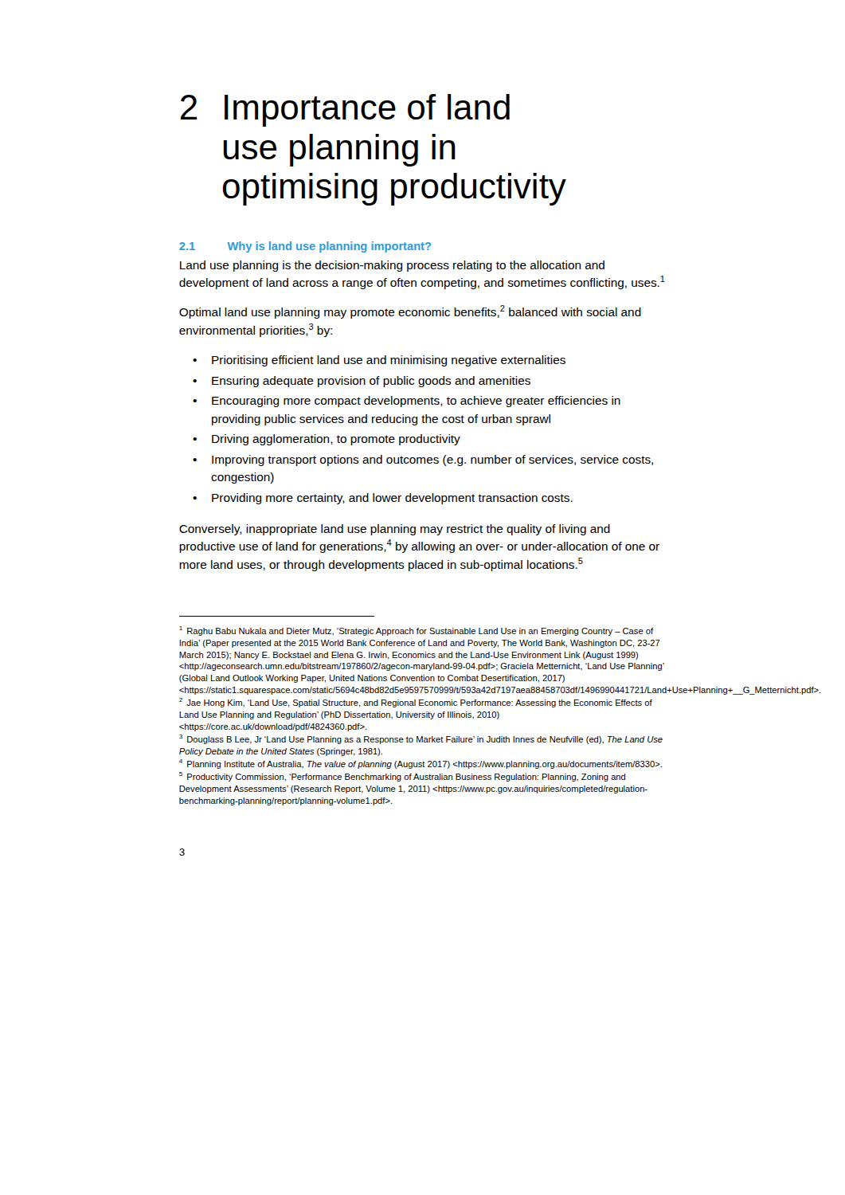2 Importance of land use planning in optimising productivity
2.1 Why is land use planning important?
Land use planning is the decision-making process relating to the allocation and development of land across a range of often competing, and sometimes conflicting, uses.1
Optimal land use planning may promote economic benefits,2 balanced with social and environmental priorities,3 by:
Prioritising efficient land use and minimising negative externalities
Ensuring adequate provision of public goods and amenities
Encouraging more compact developments, to achieve greater efficiencies in providing public services and reducing the cost of urban sprawl
Driving agglomeration, to promote productivity
Improving transport options and outcomes (e.g. number of services, service costs, congestion)
Providing more certainty, and lower development transaction costs.
Conversely, inappropriate land use planning may restrict the quality of living and productive use of land for generations,4 by allowing an over- or under-allocation of one or more land uses, or through developments placed in sub-optimal locations.5
1 Raghu Babu Nukala and Dieter Mutz, ‘Strategic Approach for Sustainable Land Use in an Emerging Country – Case of India’ (Paper presented at the 2015 World Bank Conference of Land and Poverty, The World Bank, Washington DC, 23-27 March 2015); Nancy E. Bockstael and Elena G. Irwin, Economics and the Land-Use Environment Link (August 1999) <http://ageconsearch.umn.edu/bitstream/197860/2/agecon-maryland-99-04.pdf>; Graciela Metternicht, ‘Land Use Planning’ (Global Land Outlook Working Paper, United Nations Convention to Combat Desertification, 2017) <https://static1.squarespace.com/static/5694c48bd82d5e9597570999/t/593a42d7197aea88458703df/1496990441721/Land+Use+Planning+__G_Metternicht.pdf>.
2 Jae Hong Kim, ‘Land Use, Spatial Structure, and Regional Economic Performance: Assessing the Economic Effects of Land Use Planning and Regulation’ (PhD Dissertation, University of Illinois, 2010) <https://core.ac.uk/download/pdf/4824360.pdf>.
3 Douglass B Lee, Jr ‘Land Use Planning as a Response to Market Failure’ in Judith Innes de Neufville (ed), The Land Use Policy Debate in the United States (Springer, 1981).
4 Planning Institute of Australia, The value of planning (August 2017) <https://www.planning.org.au/documents/item/8330>.
5 Productivity Commission, ‘Performance Benchmarking of Australian Business Regulation: Planning, Zoning and Development Assessments’ (Research Report, Volume 1, 2011) <https://www.pc.gov.au/inquiries/completed/regulation-benchmarking-planning/report/planning-volume1.pdf>.
3